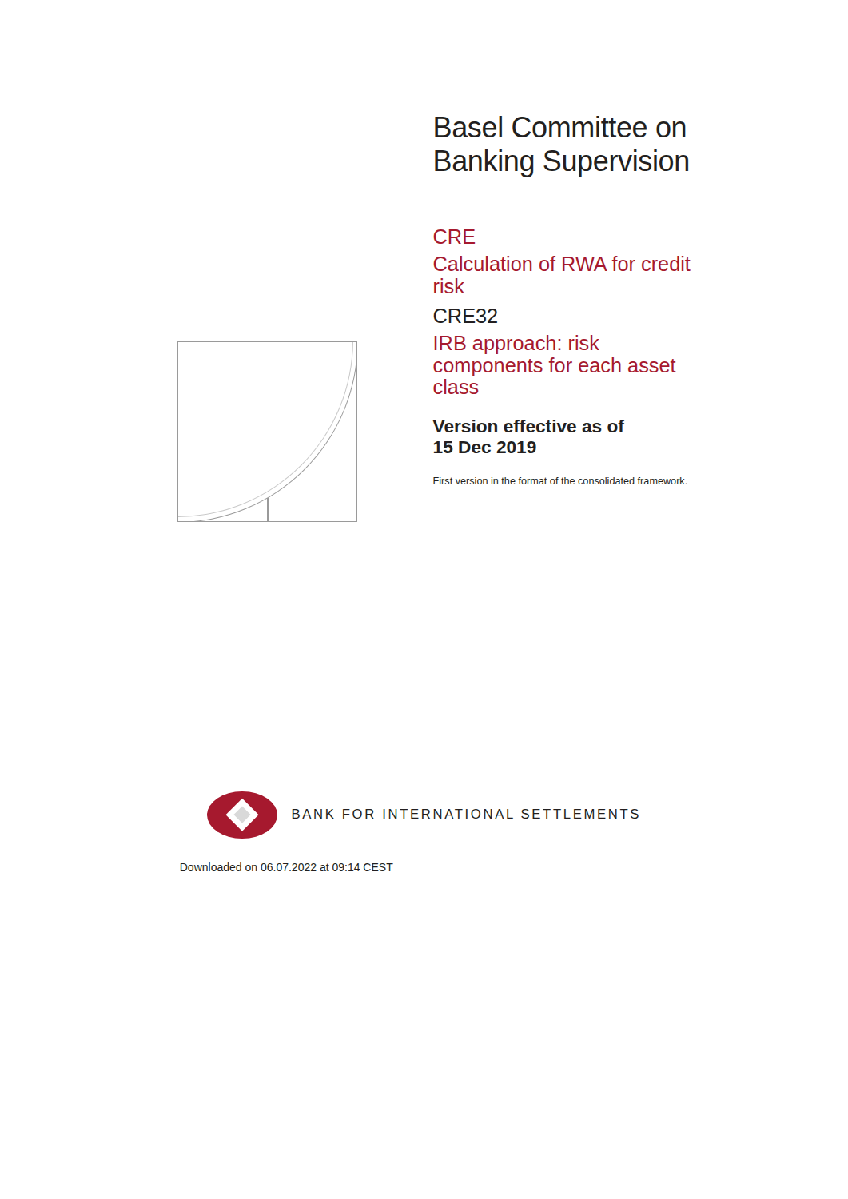Basel Committee on
Banking Supervision
CRE
Calculation of RWA for credit risk
CRE32
IRB approach: risk components for each asset class
Version effective as of
15 Dec 2019
First version in the format of the consolidated framework.
BANK FOR INTERNATIONAL SETTLEMENTS
Downloaded on 06.07.2022 at 09:14 CEST